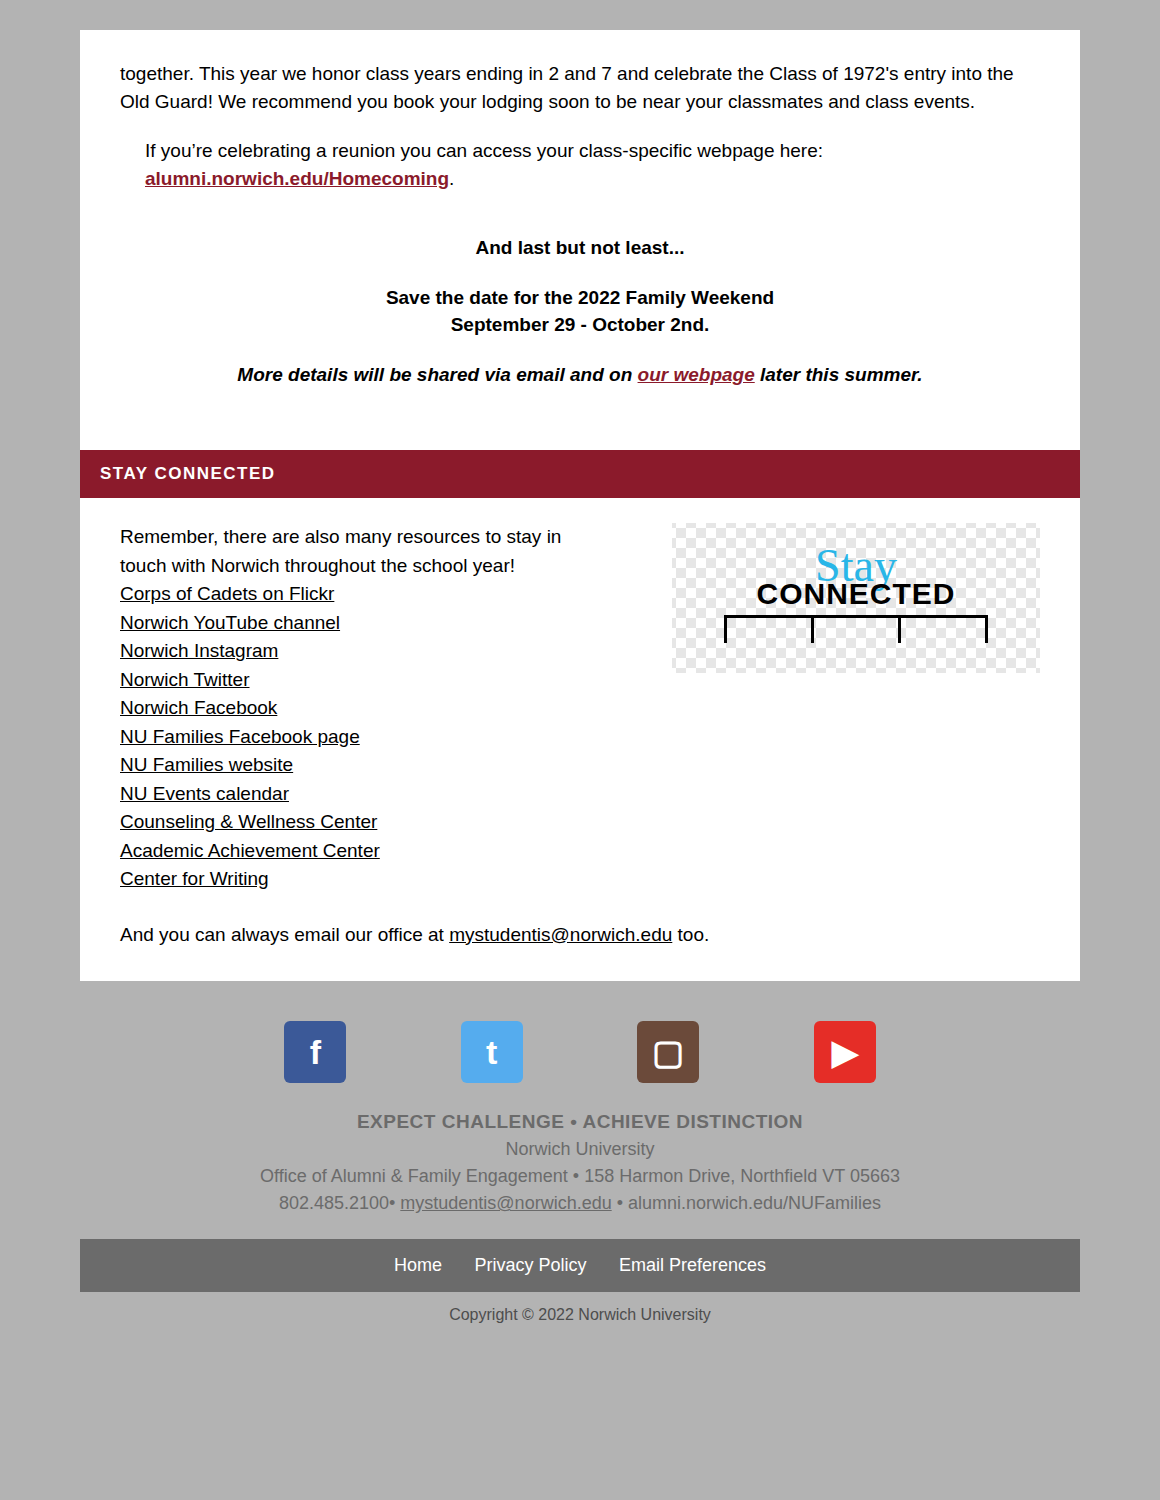together. This year we honor class years ending in 2 and 7 and celebrate the Class of 1972's entry into the Old Guard! We recommend you book your lodging soon to be near your classmates and class events.
If you’re celebrating a reunion you can access your class-specific webpage here: alumni.norwich.edu/Homecoming.
And last but not least...
Save the date for the 2022 Family Weekend
September 29 - October 2nd.
More details will be shared via email and on our webpage later this summer.
STAY CONNECTED
Remember, there are also many resources to stay in touch with Norwich throughout the school year! Corps of Cadets on Flickr Norwich YouTube channel Norwich Instagram Norwich Twitter Norwich Facebook NU Families Facebook page NU Families website NU Events calendar Counseling & Wellness Center Academic Achievement Center Center for Writing
Stay
CONNECTED
And you can always email our office at mystudentis@norwich.edu too.
f t ▢ ▶
EXPECT CHALLENGE • ACHIEVE DISTINCTION
Norwich University
Office of Alumni & Family Engagement • 158 Harmon Drive, Northfield VT 05663
802.485.2100• mystudentis@norwich.edu • alumni.norwich.edu/NUFamilies
Home Privacy Policy Email Preferences
Copyright © 2022 Norwich University